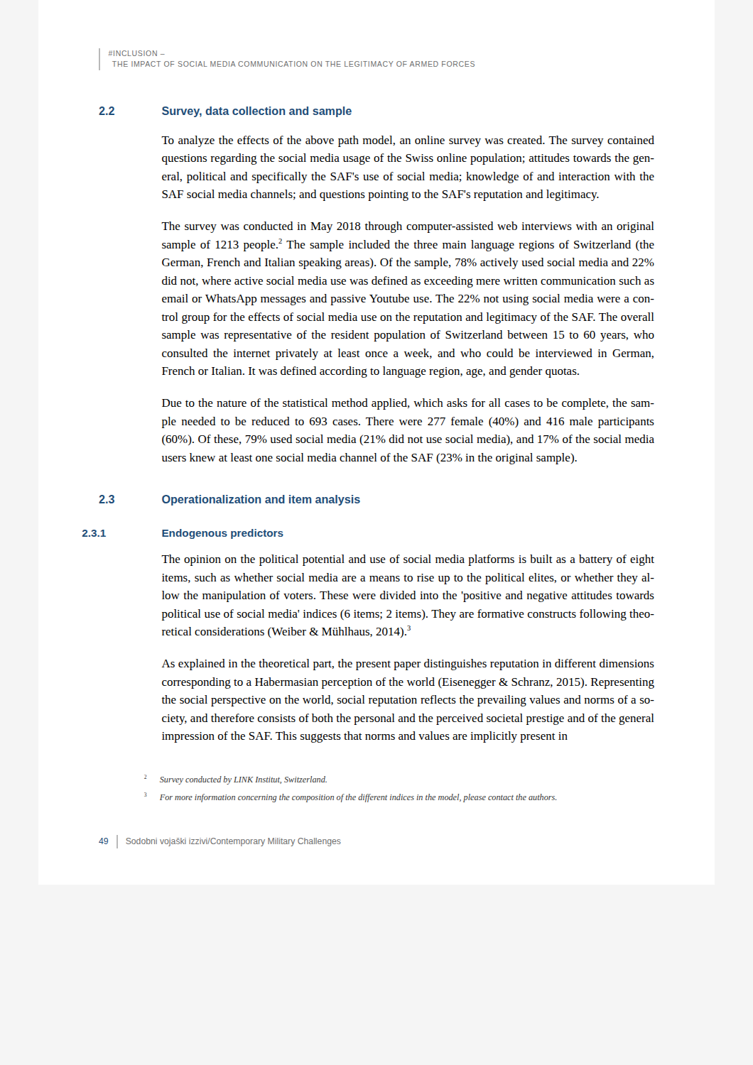#INCLUSION – THE IMPACT OF SOCIAL MEDIA COMMUNICATION ON THE LEGITIMACY OF ARMED FORCES
2.2 Survey, data collection and sample
To analyze the effects of the above path model, an online survey was created. The survey contained questions regarding the social media usage of the Swiss online population; attitudes towards the general, political and specifically the SAF's use of social media; knowledge of and interaction with the SAF social media channels; and questions pointing to the SAF's reputation and legitimacy.
The survey was conducted in May 2018 through computer-assisted web interviews with an original sample of 1213 people.2 The sample included the three main language regions of Switzerland (the German, French and Italian speaking areas). Of the sample, 78% actively used social media and 22% did not, where active social media use was defined as exceeding mere written communication such as email or WhatsApp messages and passive Youtube use. The 22% not using social media were a control group for the effects of social media use on the reputation and legitimacy of the SAF. The overall sample was representative of the resident population of Switzerland between 15 to 60 years, who consulted the internet privately at least once a week, and who could be interviewed in German, French or Italian. It was defined according to language region, age, and gender quotas.
Due to the nature of the statistical method applied, which asks for all cases to be complete, the sample needed to be reduced to 693 cases. There were 277 female (40%) and 416 male participants (60%). Of these, 79% used social media (21% did not use social media), and 17% of the social media users knew at least one social media channel of the SAF (23% in the original sample).
2.3 Operationalization and item analysis
2.3.1 Endogenous predictors
The opinion on the political potential and use of social media platforms is built as a battery of eight items, such as whether social media are a means to rise up to the political elites, or whether they allow the manipulation of voters. These were divided into the 'positive and negative attitudes towards political use of social media' indices (6 items; 2 items). They are formative constructs following theoretical considerations (Weiber & Mühlhaus, 2014).3
As explained in the theoretical part, the present paper distinguishes reputation in different dimensions corresponding to a Habermasian perception of the world (Eisenegger & Schranz, 2015). Representing the social perspective on the world, social reputation reflects the prevailing values and norms of a society, and therefore consists of both the personal and the perceived societal prestige and of the general impression of the SAF. This suggests that norms and values are implicitly present in
2 Survey conducted by LINK Institut, Switzerland.
3 For more information concerning the composition of the different indices in the model, please contact the authors.
49 Sodobni vojaški izzivi/Contemporary Military Challenges